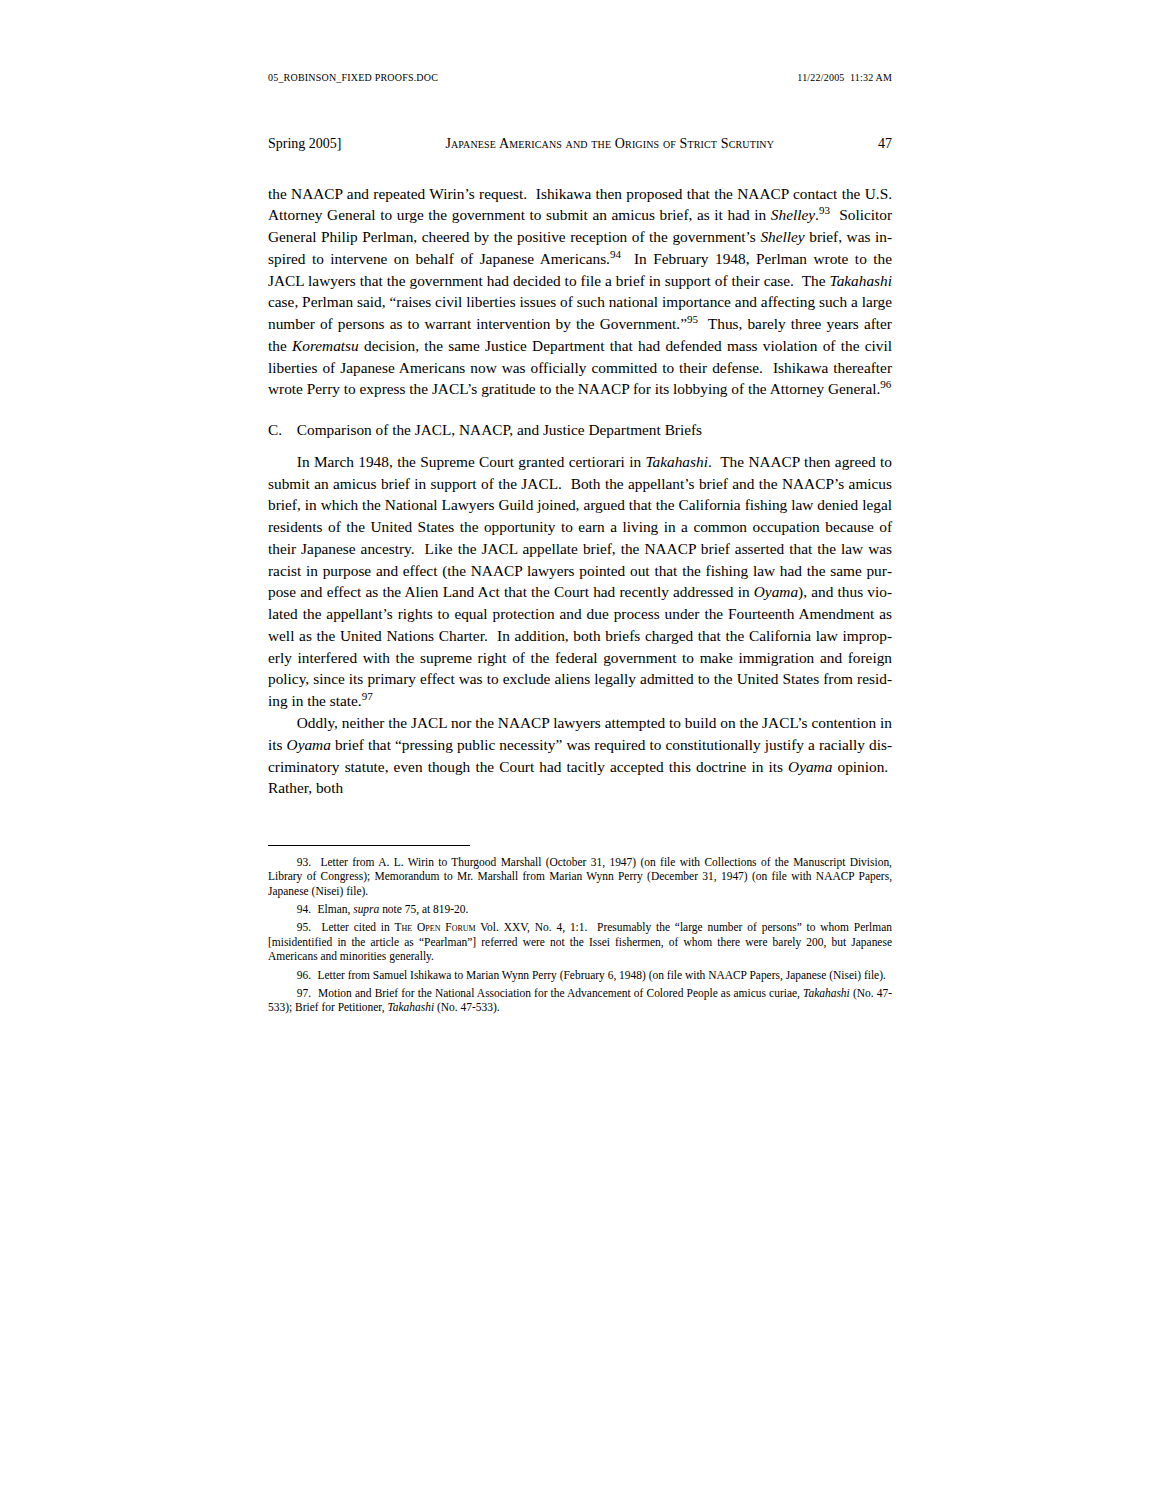05_Robinson_fixed proofs.doc 11/22/2005 11:32 AM
Spring 2005] Japanese Americans and the Origins of Strict Scrutiny 47
the NAACP and repeated Wirin’s request. Ishikawa then proposed that the NAACP contact the U.S. Attorney General to urge the government to submit an amicus brief, as it had in Shelley.93 Solicitor General Philip Perlman, cheered by the positive reception of the government’s Shelley brief, was inspired to intervene on behalf of Japanese Americans.94 In February 1948, Perlman wrote to the JACL lawyers that the government had decided to file a brief in support of their case. The Takahashi case, Perlman said, “raises civil liberties issues of such national importance and affecting such a large number of persons as to warrant intervention by the Government.”95 Thus, barely three years after the Korematsu decision, the same Justice Department that had defended mass violation of the civil liberties of Japanese Americans now was officially committed to their defense. Ishikawa thereafter wrote Perry to express the JACL’s gratitude to the NAACP for its lobbying of the Attorney General.96
C. Comparison of the JACL, NAACP, and Justice Department Briefs
In March 1948, the Supreme Court granted certiorari in Takahashi. The NAACP then agreed to submit an amicus brief in support of the JACL. Both the appellant’s brief and the NAACP’s amicus brief, in which the National Lawyers Guild joined, argued that the California fishing law denied legal residents of the United States the opportunity to earn a living in a common occupation because of their Japanese ancestry. Like the JACL appellate brief, the NAACP brief asserted that the law was racist in purpose and effect (the NAACP lawyers pointed out that the fishing law had the same purpose and effect as the Alien Land Act that the Court had recently addressed in Oyama), and thus violated the appellant’s rights to equal protection and due process under the Fourteenth Amendment as well as the United Nations Charter. In addition, both briefs charged that the California law improperly interfered with the supreme right of the federal government to make immigration and foreign policy, since its primary effect was to exclude aliens legally admitted to the United States from residing in the state.97
Oddly, neither the JACL nor the NAACP lawyers attempted to build on the JACL’s contention in its Oyama brief that “pressing public necessity” was required to constitutionally justify a racially discriminatory statute, even though the Court had tacitly accepted this doctrine in its Oyama opinion. Rather, both
93. Letter from A. L. Wirin to Thurgood Marshall (October 31, 1947) (on file with Collections of the Manuscript Division, Library of Congress); Memorandum to Mr. Marshall from Marian Wynn Perry (December 31, 1947) (on file with NAACP Papers, Japanese (Nisei) file).
94. Elman, supra note 75, at 819-20.
95. Letter cited in The Open Forum Vol. XXV, No. 4, 1:1. Presumably the “large number of persons” to whom Perlman [misidentified in the article as “Pearlman”] referred were not the Issei fishermen, of whom there were barely 200, but Japanese Americans and minorities generally.
96. Letter from Samuel Ishikawa to Marian Wynn Perry (February 6, 1948) (on file with NAACP Papers, Japanese (Nisei) file).
97. Motion and Brief for the National Association for the Advancement of Colored People as amicus curiae, Takahashi (No. 47-533); Brief for Petitioner, Takahashi (No. 47-533).